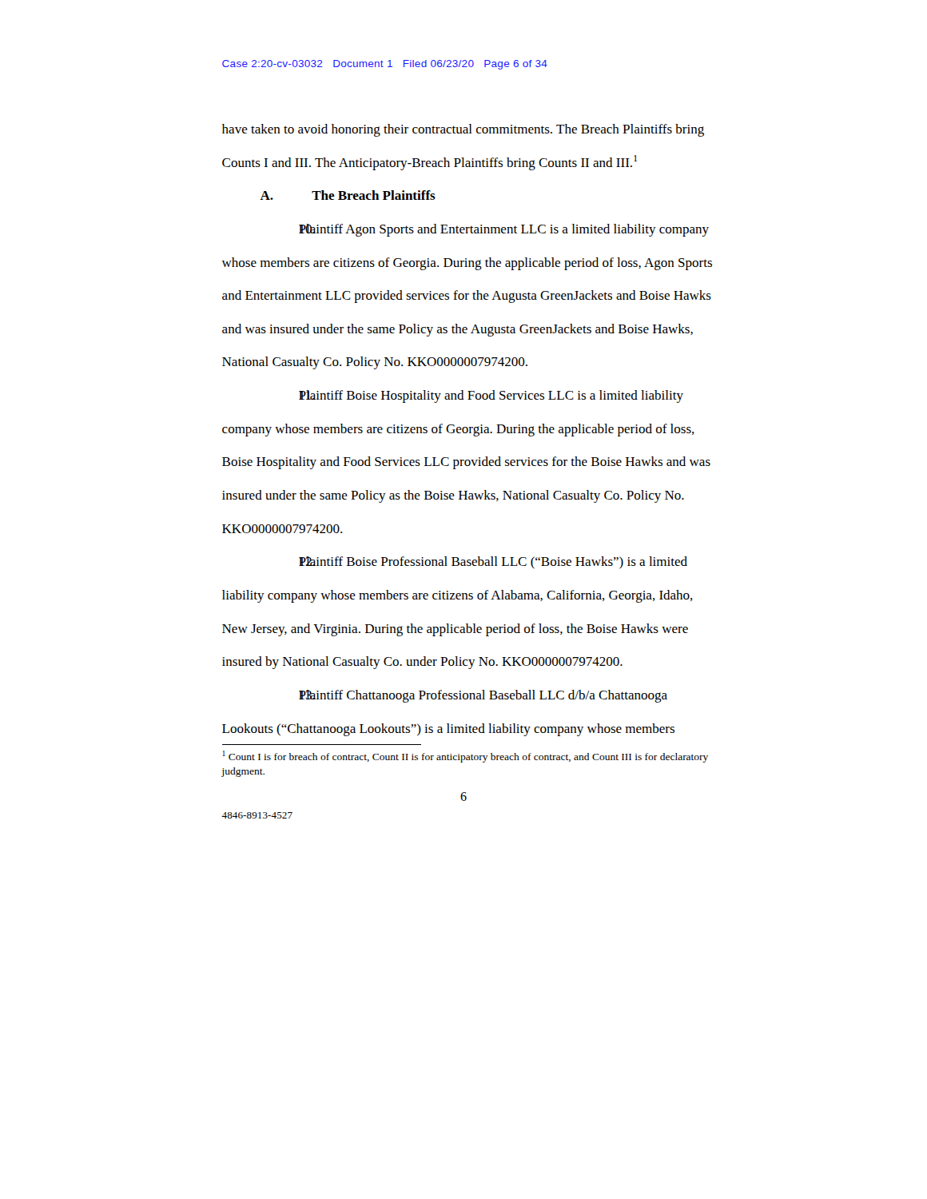Case 2:20-cv-03032 Document 1 Filed 06/23/20 Page 6 of 34
have taken to avoid honoring their contractual commitments. The Breach Plaintiffs bring Counts I and III. The Anticipatory-Breach Plaintiffs bring Counts II and III.1
A. The Breach Plaintiffs
10. Plaintiff Agon Sports and Entertainment LLC is a limited liability company whose members are citizens of Georgia. During the applicable period of loss, Agon Sports and Entertainment LLC provided services for the Augusta GreenJackets and Boise Hawks and was insured under the same Policy as the Augusta GreenJackets and Boise Hawks, National Casualty Co. Policy No. KKO0000007974200.
11. Plaintiff Boise Hospitality and Food Services LLC is a limited liability company whose members are citizens of Georgia. During the applicable period of loss, Boise Hospitality and Food Services LLC provided services for the Boise Hawks and was insured under the same Policy as the Boise Hawks, National Casualty Co. Policy No. KKO0000007974200.
12. Plaintiff Boise Professional Baseball LLC (“Boise Hawks”) is a limited liability company whose members are citizens of Alabama, California, Georgia, Idaho, New Jersey, and Virginia. During the applicable period of loss, the Boise Hawks were insured by National Casualty Co. under Policy No. KKO0000007974200.
13. Plaintiff Chattanooga Professional Baseball LLC d/b/a Chattanooga Lookouts (“Chattanooga Lookouts”) is a limited liability company whose members
1 Count I is for breach of contract, Count II is for anticipatory breach of contract, and Count III is for declaratory judgment.
6
4846-8913-4527